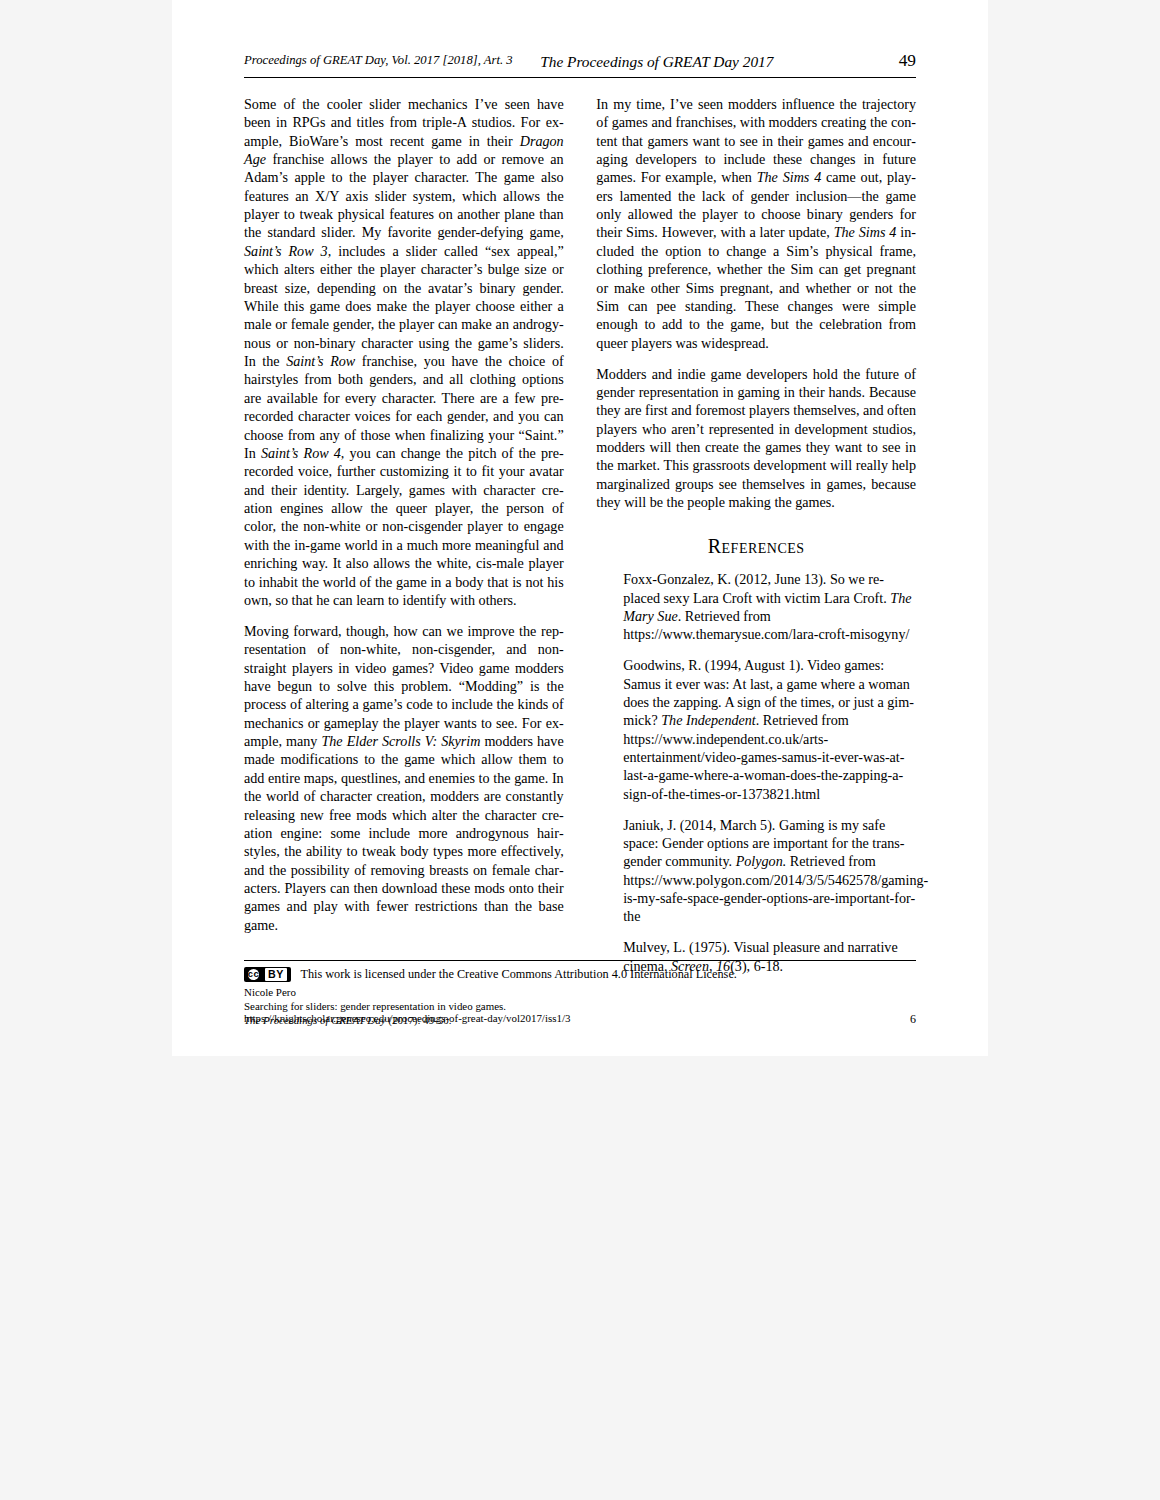Proceedings of GREAT Day, Vol. 2017 [2018], Art. 3 The Proceedings of GREAT Day 2017 49
Some of the cooler slider mechanics I’ve seen have been in RPGs and titles from triple-A studios. For example, BioWare’s most recent game in their Dragon Age franchise allows the player to add or remove an Adam’s apple to the player character. The game also features an X/Y axis slider system, which allows the player to tweak physical features on another plane than the standard slider. My favorite gender-defying game, Saint’s Row 3, includes a slider called “sex appeal,” which alters either the player character’s bulge size or breast size, depending on the avatar’s binary gender. While this game does make the player choose either a male or female gender, the player can make an androgynous or non-binary character using the game’s sliders. In the Saint’s Row franchise, you have the choice of hairstyles from both genders, and all clothing options are available for every character. There are a few pre-recorded character voices for each gender, and you can choose from any of those when finalizing your “Saint.” In Saint’s Row 4, you can change the pitch of the pre-recorded voice, further customizing it to fit your avatar and their identity. Largely, games with character creation engines allow the queer player, the person of color, the non-white or non-cisgender player to engage with the in-game world in a much more meaningful and enriching way. It also allows the white, cis-male player to inhabit the world of the game in a body that is not his own, so that he can learn to identify with others.
Moving forward, though, how can we improve the representation of non-white, non-cisgender, and non-straight players in video games? Video game modders have begun to solve this problem. “Modding” is the process of altering a game’s code to include the kinds of mechanics or gameplay the player wants to see. For example, many The Elder Scrolls V: Skyrim modders have made modifications to the game which allow them to add entire maps, questlines, and enemies to the game. In the world of character creation, modders are constantly releasing new free mods which alter the character creation engine: some include more androgynous hairstyles, the ability to tweak body types more effectively, and the possibility of removing breasts on female characters. Players can then download these mods onto their games and play with fewer restrictions than the base game.
In my time, I’ve seen modders influence the trajectory of games and franchises, with modders creating the content that gamers want to see in their games and encouraging developers to include these changes in future games. For example, when The Sims 4 came out, players lamented the lack of gender inclusion—the game only allowed the player to choose binary genders for their Sims. However, with a later update, The Sims 4 included the option to change a Sim’s physical frame, clothing preference, whether the Sim can get pregnant or make other Sims pregnant, and whether or not the Sim can pee standing. These changes were simple enough to add to the game, but the celebration from queer players was widespread.
Modders and indie game developers hold the future of gender representation in gaming in their hands. Because they are first and foremost players themselves, and often players who aren’t represented in development studios, modders will then create the games they want to see in the market. This grassroots development will really help marginalized groups see themselves in games, because they will be the people making the games.
References
Foxx-Gonzalez, K. (2012, June 13). So we replaced sexy Lara Croft with victim Lara Croft. The Mary Sue. Retrieved from https://www.themarysue.com/lara-croft-misogyny/
Goodwins, R. (1994, August 1). Video games: Samus it ever was: At last, a game where a woman does the zapping. A sign of the times, or just a gimmick? The Independent. Retrieved from https://www.independent.co.uk/arts-entertainment/video-games-samus-it-ever-was-at-last-a-game-where-a-woman-does-the-zapping-a-sign-of-the-times-or-1373821.html
Janiuk, J. (2014, March 5). Gaming is my safe space: Gender options are important for the transgender community. Polygon. Retrieved from https://www.polygon.com/2014/3/5/5462578/gaming-is-my-safe-space-gender-options-are-important-for-the
Mulvey, L. (1975). Visual pleasure and narrative cinema. Screen, 16(3), 6-18.
cc BY This work is licensed under the Creative Commons Attribution 4.0 International License.
Nicole Pero
Searching for sliders: gender representation in video games.
The Proceedings of GREAT Day (2017): 49-50.
6
https://knightscholar.geneseo.edu/proceedings-of-great-day/vol2017/iss1/3